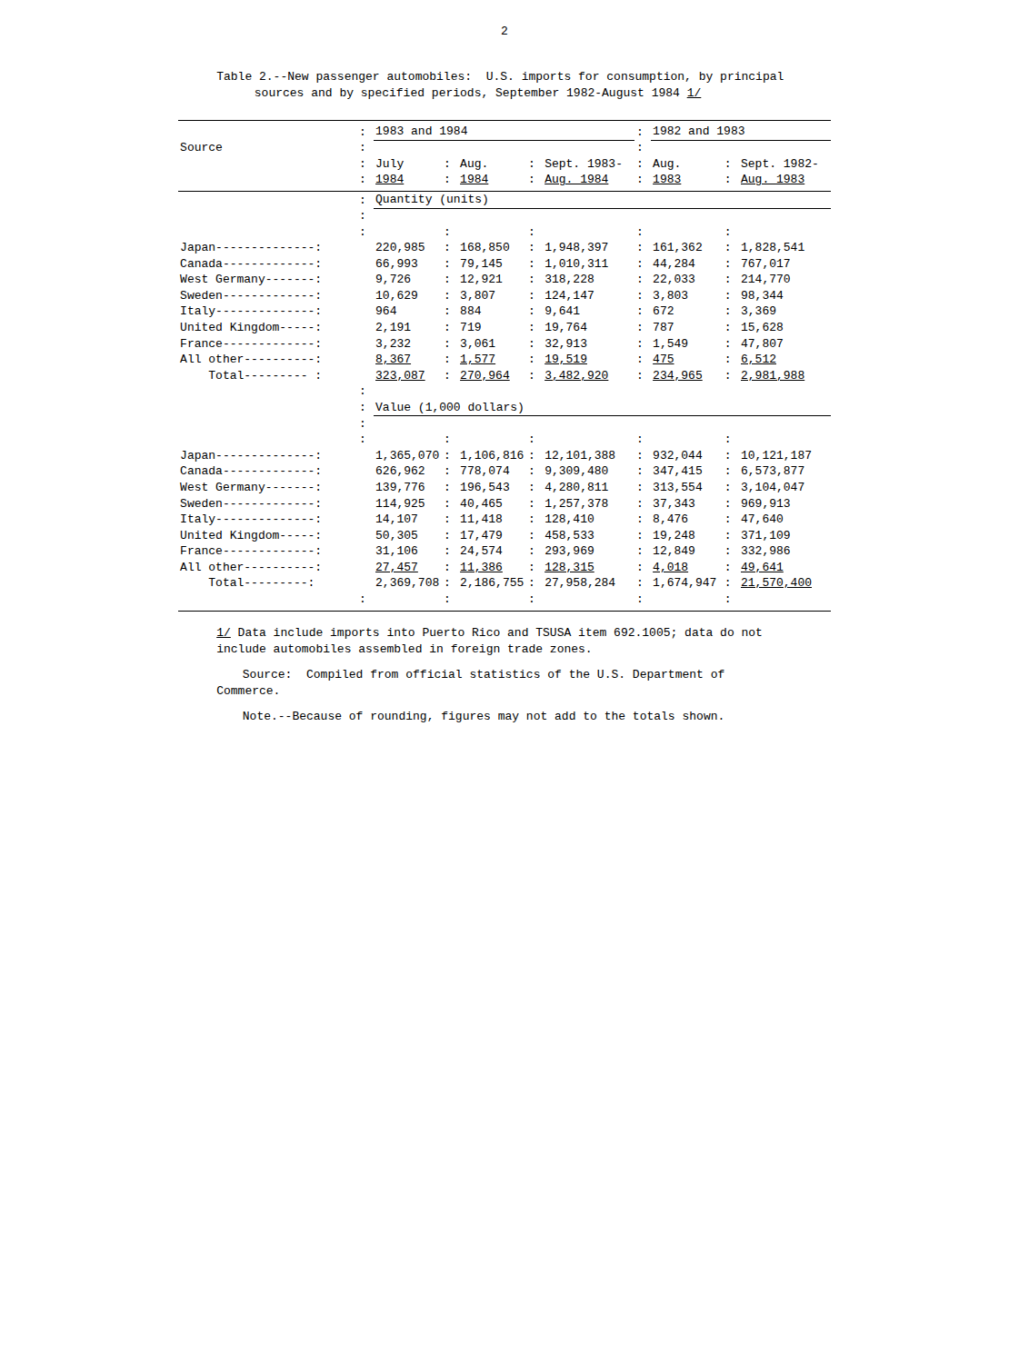2
Table 2.--New passenger automobiles: U.S. imports for consumption, by principal sources and by specified periods, September 1982-August 1984 1/
| | : | 1983 and 1984 | : | 1982 and 1983 |
| Source | : | | : | |
| | : | July | : | Aug. | : | Sept. 1983- | : | Aug. | : | Sept. 1982- |
| | : | 1984 | : | 1984 | : | Aug. 1984 | : | 1983 | : | Aug. 1983 |
| | : | Quantity (units) |
| | : | |
| | : | | : | | : | | : | | : | |
| Japan--------------: | | 220,985 | : | 168,850 | : | 1,948,397 | : | 161,362 | : | 1,828,541 |
| Canada-------------: | | 66,993 | : | 79,145 | : | 1,010,311 | : | 44,284 | : | 767,017 |
| West Germany-------: | | 9,726 | : | 12,921 | : | 318,228 | : | 22,033 | : | 214,770 |
| Sweden-------------: | | 10,629 | : | 3,807 | : | 124,147 | : | 3,803 | : | 98,344 |
| Italy--------------: | | 964 | : | 884 | : | 9,641 | : | 672 | : | 3,369 |
| United Kingdom-----: | | 2,191 | : | 719 | : | 19,764 | : | 787 | : | 15,628 |
| France-------------: | | 3,232 | : | 3,061 | : | 32,913 | : | 1,549 | : | 47,807 |
| All other----------: | | 8,367 | : | 1,577 | : | 19,519 | : | 475 | : | 6,512 |
| Total--------- : | | 323,087 | : | 270,964 | : | 3,482,920 | : | 234,965 | : | 2,981,988 |
| | : | | | | | | | | | |
| | : | Value (1,000 dollars) |
| | : | |
| | : | | : | | : | | : | | : | |
| Japan--------------: | | 1,365,070 | : | 1,106,816 | : | 12,101,388 | : | 932,044 | : | 10,121,187 |
| Canada-------------: | | 626,962 | : | 778,074 | : | 9,309,480 | : | 347,415 | : | 6,573,877 |
| West Germany-------: | | 139,776 | : | 196,543 | : | 4,280,811 | : | 313,554 | : | 3,104,047 |
| Sweden-------------: | | 114,925 | : | 40,465 | : | 1,257,378 | : | 37,343 | : | 969,913 |
| Italy--------------: | | 14,107 | : | 11,418 | : | 128,410 | : | 8,476 | : | 47,640 |
| United Kingdom-----: | | 50,305 | : | 17,479 | : | 458,533 | : | 19,248 | : | 371,109 |
| France-------------: | | 31,106 | : | 24,574 | : | 293,969 | : | 12,849 | : | 332,986 |
| All other----------: | | 27,457 | : | 11,386 | : | 128,315 | : | 4,018 | : | 49,641 |
| Total---------: | | 2,369,708 | : | 2,186,755 | : | 27,958,284 | : | 1,674,947 | : | 21,570,400 |
| | : | | : | | : | | : | | : | |
1/ Data include imports into Puerto Rico and TSUSA item 692.1005; data do not include automobiles assembled in foreign trade zones.
Source: Compiled from official statistics of the U.S. Department of Commerce.
Note.--Because of rounding, figures may not add to the totals shown.